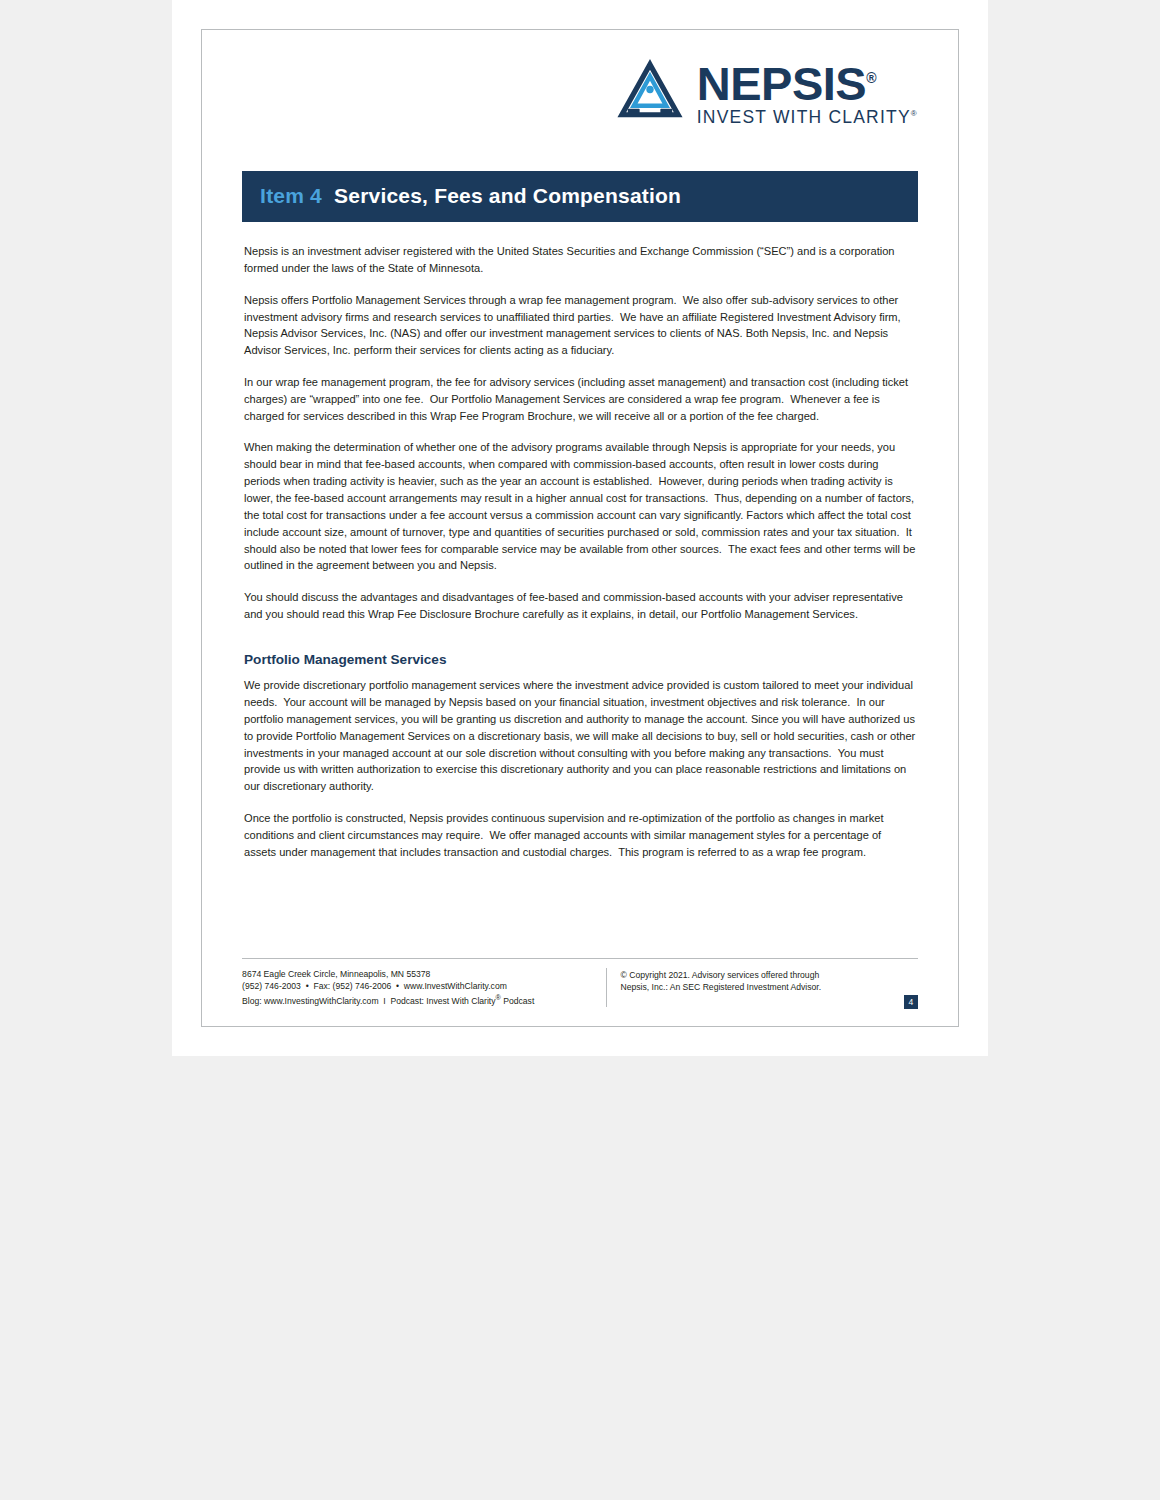NEPSIS® INVEST WITH CLARITY®
Item 4 Services, Fees and Compensation
Nepsis is an investment adviser registered with the United States Securities and Exchange Commission (“SEC”) and is a corporation formed under the laws of the State of Minnesota.
Nepsis offers Portfolio Management Services through a wrap fee management program. We also offer sub-advisory services to other investment advisory firms and research services to unaffiliated third parties. We have an affiliate Registered Investment Advisory firm, Nepsis Advisor Services, Inc. (NAS) and offer our investment management services to clients of NAS. Both Nepsis, Inc. and Nepsis Advisor Services, Inc. perform their services for clients acting as a fiduciary.
In our wrap fee management program, the fee for advisory services (including asset management) and transaction cost (including ticket charges) are “wrapped” into one fee. Our Portfolio Management Services are considered a wrap fee program. Whenever a fee is charged for services described in this Wrap Fee Program Brochure, we will receive all or a portion of the fee charged.
When making the determination of whether one of the advisory programs available through Nepsis is appropriate for your needs, you should bear in mind that fee-based accounts, when compared with commission-based accounts, often result in lower costs during periods when trading activity is heavier, such as the year an account is established. However, during periods when trading activity is lower, the fee-based account arrangements may result in a higher annual cost for transactions. Thus, depending on a number of factors, the total cost for transactions under a fee account versus a commission account can vary significantly. Factors which affect the total cost include account size, amount of turnover, type and quantities of securities purchased or sold, commission rates and your tax situation. It should also be noted that lower fees for comparable service may be available from other sources. The exact fees and other terms will be outlined in the agreement between you and Nepsis.
You should discuss the advantages and disadvantages of fee-based and commission-based accounts with your adviser representative and you should read this Wrap Fee Disclosure Brochure carefully as it explains, in detail, our Portfolio Management Services.
Portfolio Management Services
We provide discretionary portfolio management services where the investment advice provided is custom tailored to meet your individual needs. Your account will be managed by Nepsis based on your financial situation, investment objectives and risk tolerance. In our portfolio management services, you will be granting us discretion and authority to manage the account. Since you will have authorized us to provide Portfolio Management Services on a discretionary basis, we will make all decisions to buy, sell or hold securities, cash or other investments in your managed account at our sole discretion without consulting with you before making any transactions. You must provide us with written authorization to exercise this discretionary authority and you can place reasonable restrictions and limitations on our discretionary authority.
Once the portfolio is constructed, Nepsis provides continuous supervision and re-optimization of the portfolio as changes in market conditions and client circumstances may require. We offer managed accounts with similar management styles for a percentage of assets under management that includes transaction and custodial charges. This program is referred to as a wrap fee program.
8674 Eagle Creek Circle, Minneapolis, MN 55378
(952) 746-2003 • Fax: (952) 746-2006 • www.InvestWithClarity.com
Blog: www.InvestingWithClarity.com I Podcast: Invest With Clarity® Podcast
© Copyright 2021. Advisory services offered through
Nepsis, Inc.: An SEC Registered Investment Advisor.
4